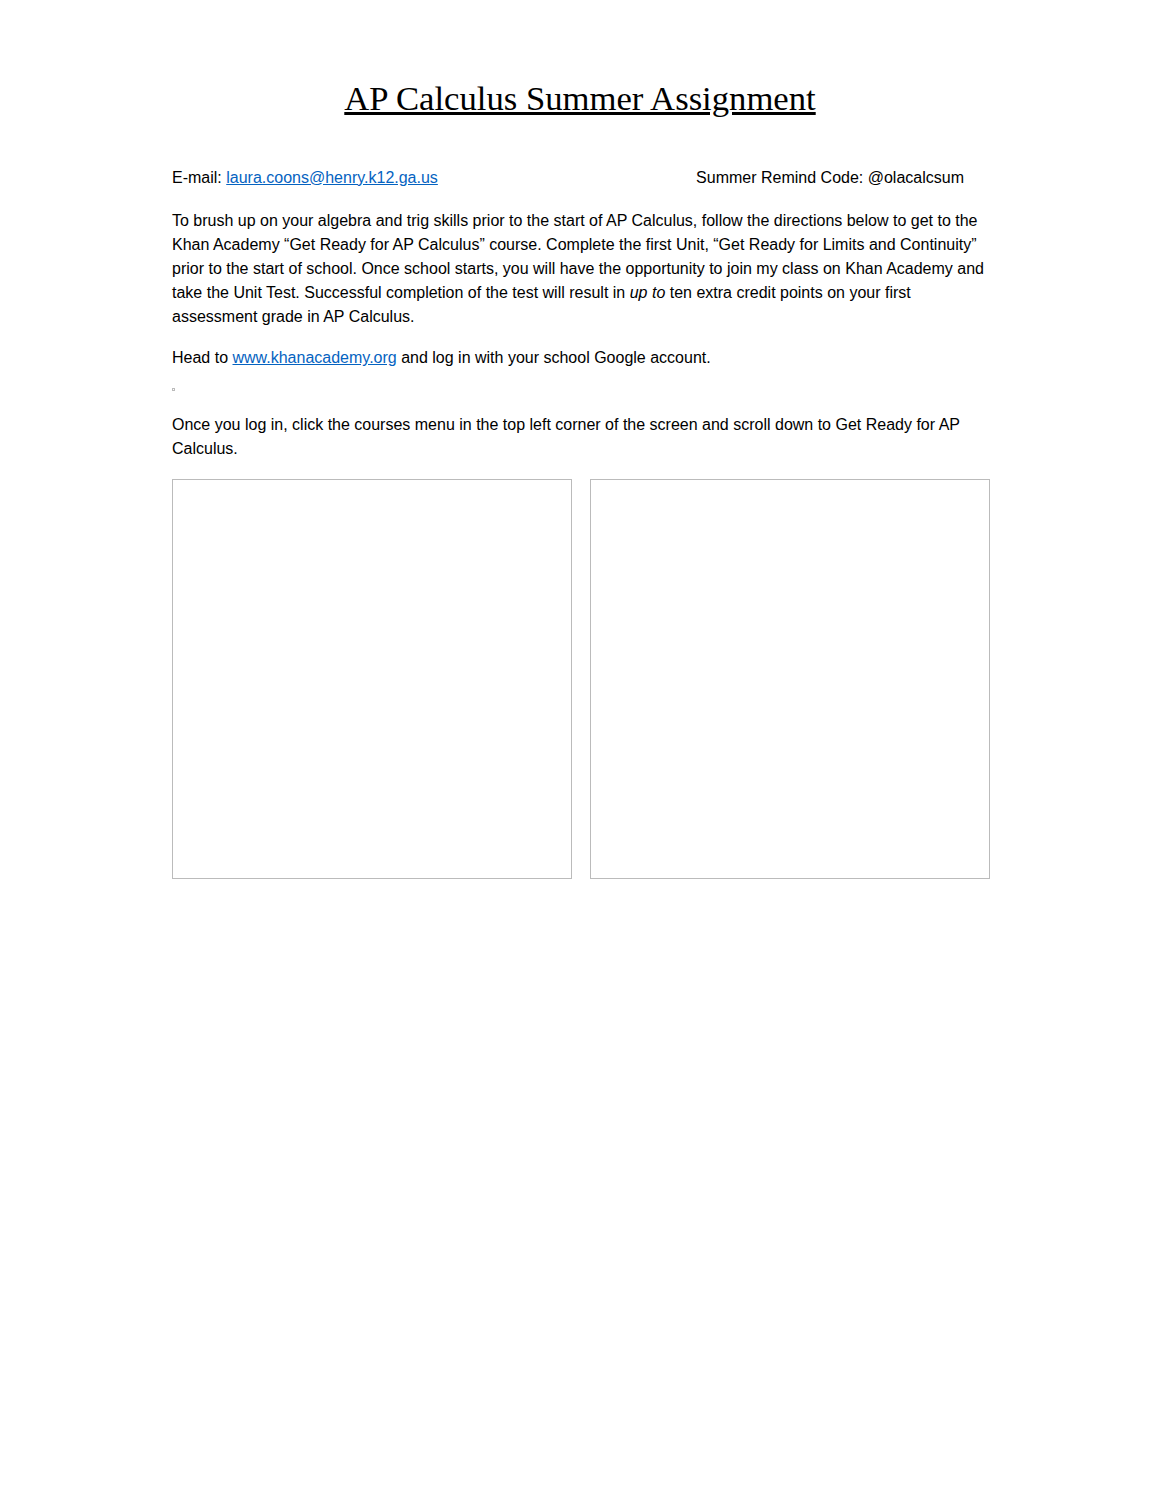AP Calculus Summer Assignment
E-mail: laura.coons@henry.k12.ga.us
Summer Remind Code: @olacalcsum
To brush up on your algebra and trig skills prior to the start of AP Calculus, follow the directions below to get to the Khan Academy “Get Ready for AP Calculus” course. Complete the first Unit, “Get Ready for Limits and Continuity” prior to the start of school. Once school starts, you will have the opportunity to join my class on Khan Academy and take the Unit Test. Successful completion of the test will result in up to ten extra credit points on your first assessment grade in AP Calculus.
Head to www.khanacademy.org and log in with your school Google account.
Once you log in, click the courses menu in the top left corner of the screen and scroll down to Get Ready for AP Calculus.